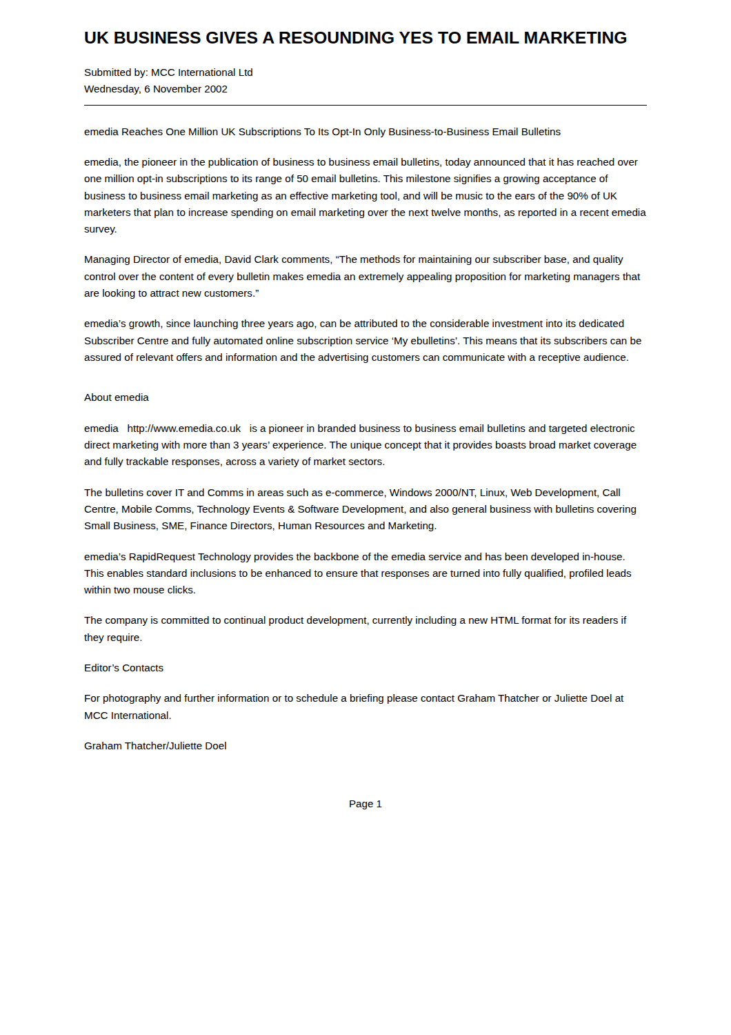UK BUSINESS GIVES A RESOUNDING YES TO EMAIL MARKETING
Submitted by: MCC International Ltd
Wednesday, 6 November 2002
emedia Reaches One Million UK Subscriptions To Its Opt-In Only Business-to-Business Email Bulletins
emedia, the pioneer in the publication of business to business email bulletins, today announced that it has reached over one million opt-in subscriptions to its range of 50 email bulletins. This milestone signifies a growing acceptance of business to business email marketing as an effective marketing tool, and will be music to the ears of the 90% of UK marketers that plan to increase spending on email marketing over the next twelve months, as reported in a recent emedia survey.
Managing Director of emedia, David Clark comments, “The methods for maintaining our subscriber base, and quality control over the content of every bulletin makes emedia an extremely appealing proposition for marketing managers that are looking to attract new customers.”
emedia’s growth, since launching three years ago, can be attributed to the considerable investment into its dedicated Subscriber Centre and fully automated online subscription service ‘My ebulletins’. This means that its subscribers can be assured of relevant offers and information and the advertising customers can communicate with a receptive audience.
About emedia
emedia http://www.emedia.co.uk is a pioneer in branded business to business email bulletins and targeted electronic direct marketing with more than 3 years’ experience. The unique concept that it provides boasts broad market coverage and fully trackable responses, across a variety of market sectors.
The bulletins cover IT and Comms in areas such as e-commerce, Windows 2000/NT, Linux, Web Development, Call Centre, Mobile Comms, Technology Events & Software Development, and also general business with bulletins covering Small Business, SME, Finance Directors, Human Resources and Marketing.
emedia’s RapidRequest Technology provides the backbone of the emedia service and has been developed in-house. This enables standard inclusions to be enhanced to ensure that responses are turned into fully qualified, profiled leads within two mouse clicks.
The company is committed to continual product development, currently including a new HTML format for its readers if they require.
Editor’s Contacts
For photography and further information or to schedule a briefing please contact Graham Thatcher or Juliette Doel at MCC International.
Graham Thatcher/Juliette Doel
Page 1